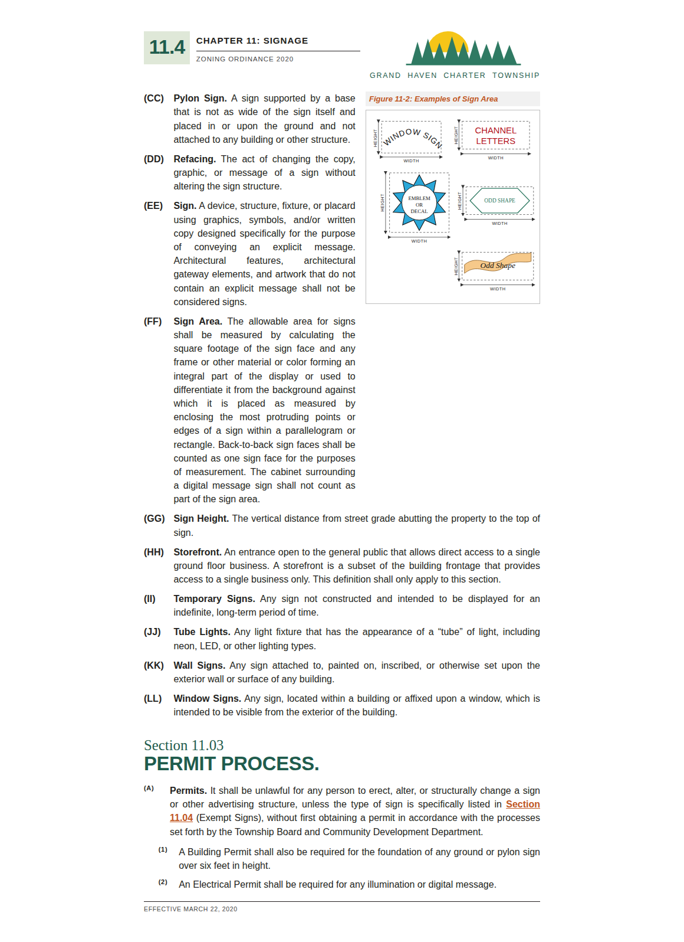11.4
Chapter 11: Signage
Zoning Ordinance 2020
GRAND HAVEN CHARTER TOWNSHIP
(CC)
Pylon Sign. A sign supported by a base that is not as wide of the sign itself and placed in or upon the ground and not attached to any building or other structure.
(DD)
Refacing. The act of changing the copy, graphic, or message of a sign without altering the sign structure.
(EE)
Sign. A device, structure, fixture, or placard using graphics, symbols, and/or written copy designed specifically for the purpose of conveying an explicit message. Architectural features, architectural gateway elements, and artwork that do not contain an explicit message shall not be considered signs.
(FF)
Sign Area. The allowable area for signs shall be measured by calculating the square footage of the sign face and any frame or other material or color forming an integral part of the display or used to differentiate it from the background against which it is placed as measured by enclosing the most protruding points or edges of a sign within a parallelogram or rectangle. Back-to-back sign faces shall be counted as one sign face for the purposes of measurement. The cabinet surrounding a digital message sign shall not count as part of the sign area.
Figure 11-2: Examples of Sign Area
WINDOW SIGN HEIGHT WIDTH CHANNEL LETTERS HEIGHT WIDTH EMBLEM OR DECAL HEIGHT WIDTH ODD SHAPE HEIGHT WIDTH Odd Shape HEIGHT WIDTH
(GG)
Sign Height. The vertical distance from street grade abutting the property to the top of sign.
(HH)
Storefront. An entrance open to the general public that allows direct access to a single ground floor business. A storefront is a subset of the building frontage that provides access to a single business only. This definition shall only apply to this section.
(II)
Temporary Signs. Any sign not constructed and intended to be displayed for an indefinite, long-term period of time.
(JJ)
Tube Lights. Any light fixture that has the appearance of a “tube” of light, including neon, LED, or other lighting types.
(KK)
Wall Signs. Any sign attached to, painted on, inscribed, or otherwise set upon the exterior wall or surface of any building.
(LL)
Window Signs. Any sign, located within a building or affixed upon a window, which is intended to be visible from the exterior of the building.
Section 11.03
PERMIT PROCESS.
(A)
Permits. It shall be unlawful for any person to erect, alter, or structurally change a sign or other advertising structure, unless the type of sign is specifically listed in Section 11.04 (Exempt Signs), without first obtaining a permit in accordance with the processes set forth by the Township Board and Community Development Department.
(1)
A Building Permit shall also be required for the foundation of any ground or pylon sign over six feet in height.
(2)
An Electrical Permit shall be required for any illumination or digital message.
Effective March 22, 2020